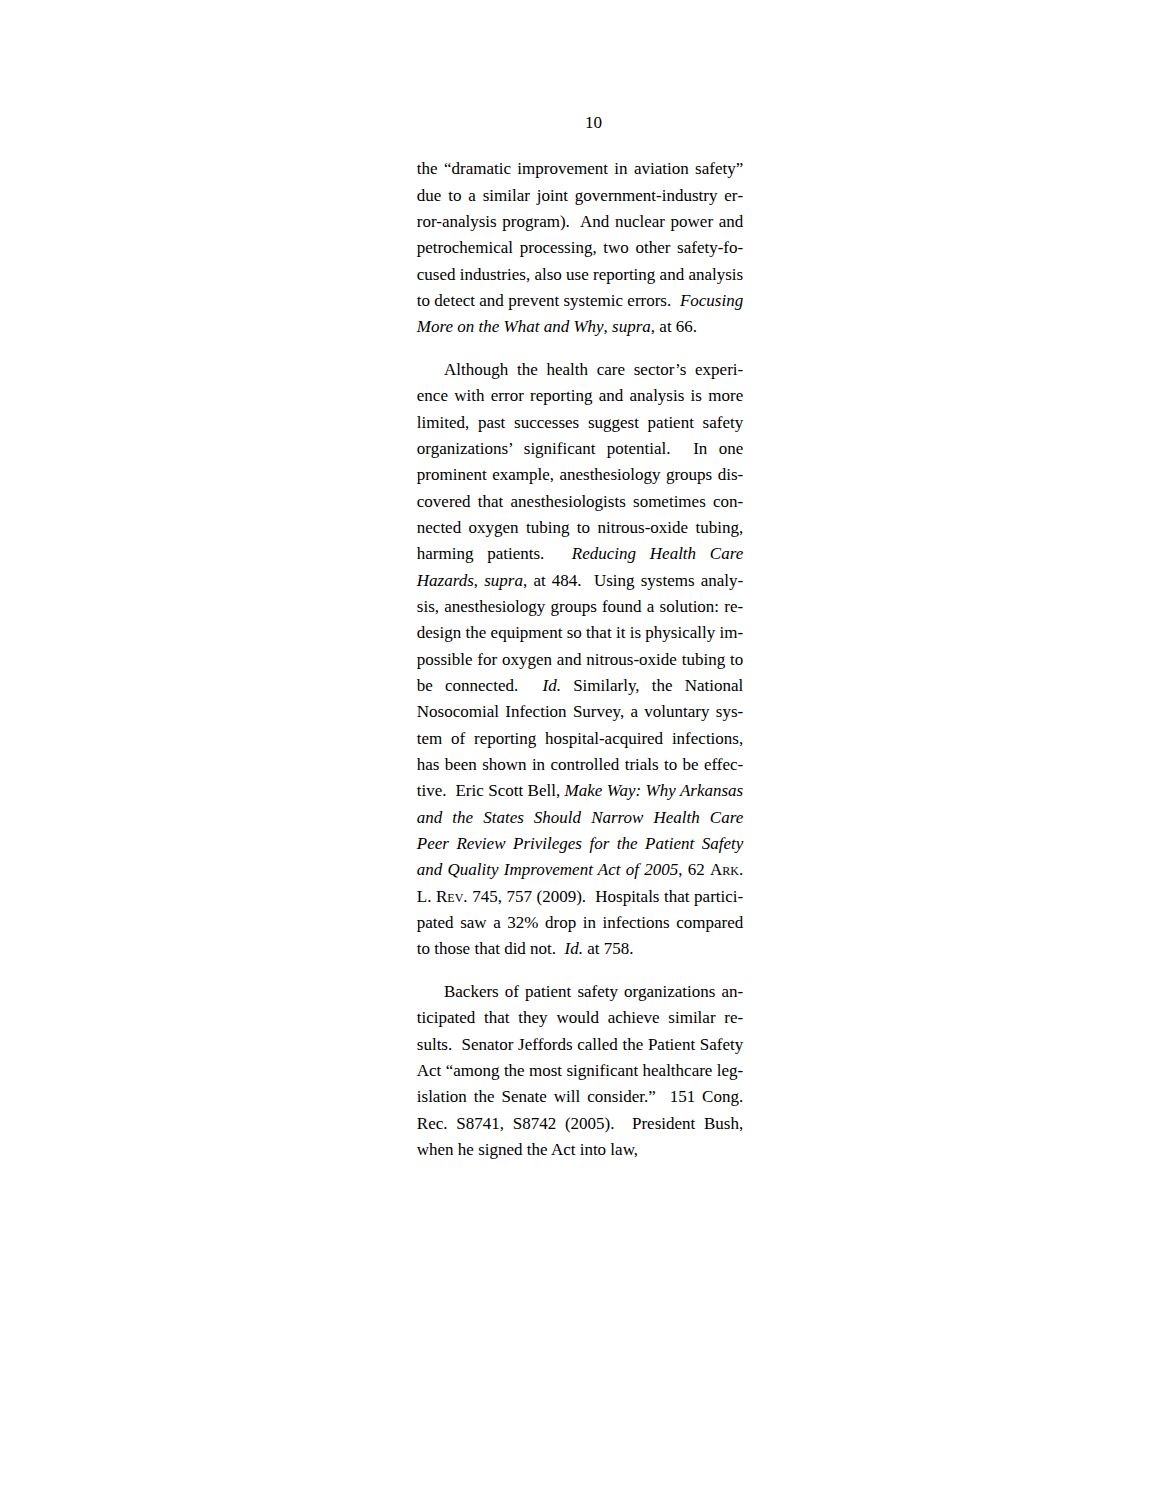10
the “dramatic improvement in aviation safety” due to a similar joint government-industry error-analysis program). And nuclear power and petrochemical processing, two other safety-focused industries, also use reporting and analysis to detect and prevent systemic errors. Focusing More on the What and Why, supra, at 66.
Although the health care sector’s experience with error reporting and analysis is more limited, past successes suggest patient safety organizations’ significant potential. In one prominent example, anesthesiology groups discovered that anesthesiologists sometimes connected oxygen tubing to nitrous-oxide tubing, harming patients. Reducing Health Care Hazards, supra, at 484. Using systems analysis, anesthesiology groups found a solution: redesign the equipment so that it is physically impossible for oxygen and nitrous-oxide tubing to be connected. Id. Similarly, the National Nosocomial Infection Survey, a voluntary system of reporting hospital-acquired infections, has been shown in controlled trials to be effective. Eric Scott Bell, Make Way: Why Arkansas and the States Should Narrow Health Care Peer Review Privileges for the Patient Safety and Quality Improvement Act of 2005, 62 Ark. L. Rev. 745, 757 (2009). Hospitals that participated saw a 32% drop in infections compared to those that did not. Id. at 758.
Backers of patient safety organizations anticipated that they would achieve similar results. Senator Jeffords called the Patient Safety Act “among the most significant healthcare legislation the Senate will consider.” 151 Cong. Rec. S8741, S8742 (2005). President Bush, when he signed the Act into law,